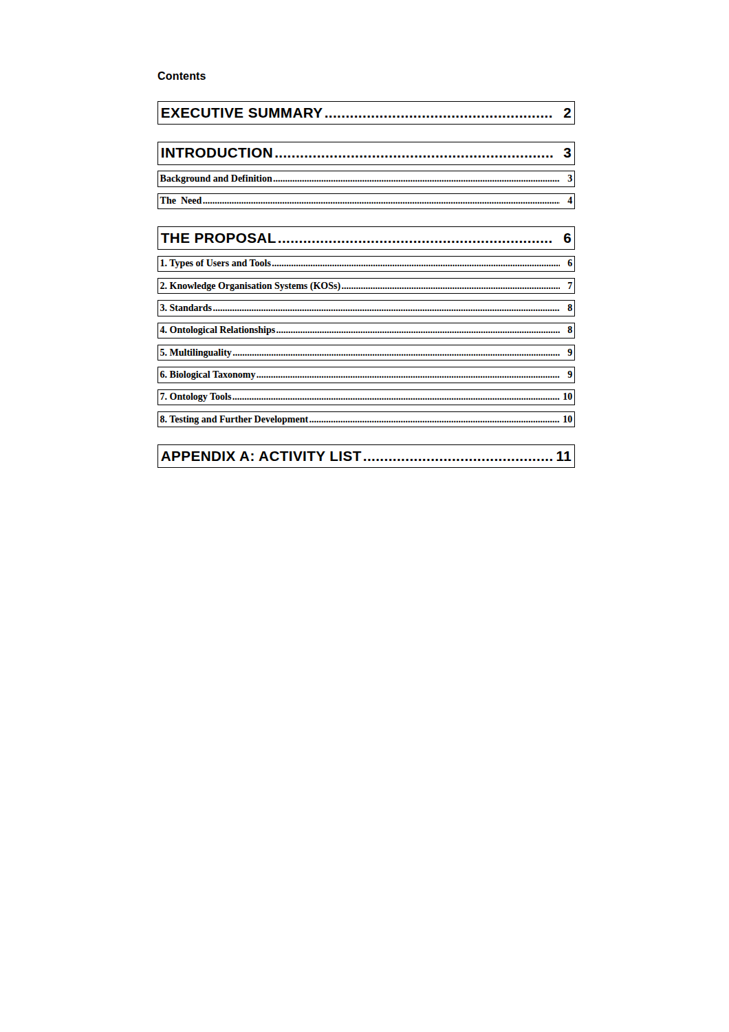Contents
EXECUTIVE SUMMARY .......................................................................................... 2
INTRODUCTION ..................................................................................................... 3
Background and Definition ................................................................................................................................. 3
The Need ................................................................................................................................................................. 4
THE PROPOSAL ................................................................................................... 6
1. Types of Users and Tools ................................................................................................................................. 6
2. Knowledge Organisation Systems (KOSs) ......................................................................................................... 7
3. Standards ................................................................................................................................................................. 8
4. Ontological Relationships ............................................................................................................................... 8
5. Multilinguality ......................................................................................................................................................... 9
6. Biological Taxonomy ....................................................................................................................................... 9
7. Ontology Tools ....................................................................................................................................................... 10
8. Testing and Further Development ................................................................................................................. 10
APPENDIX A: ACTIVITY LIST ..................................................................................... 11